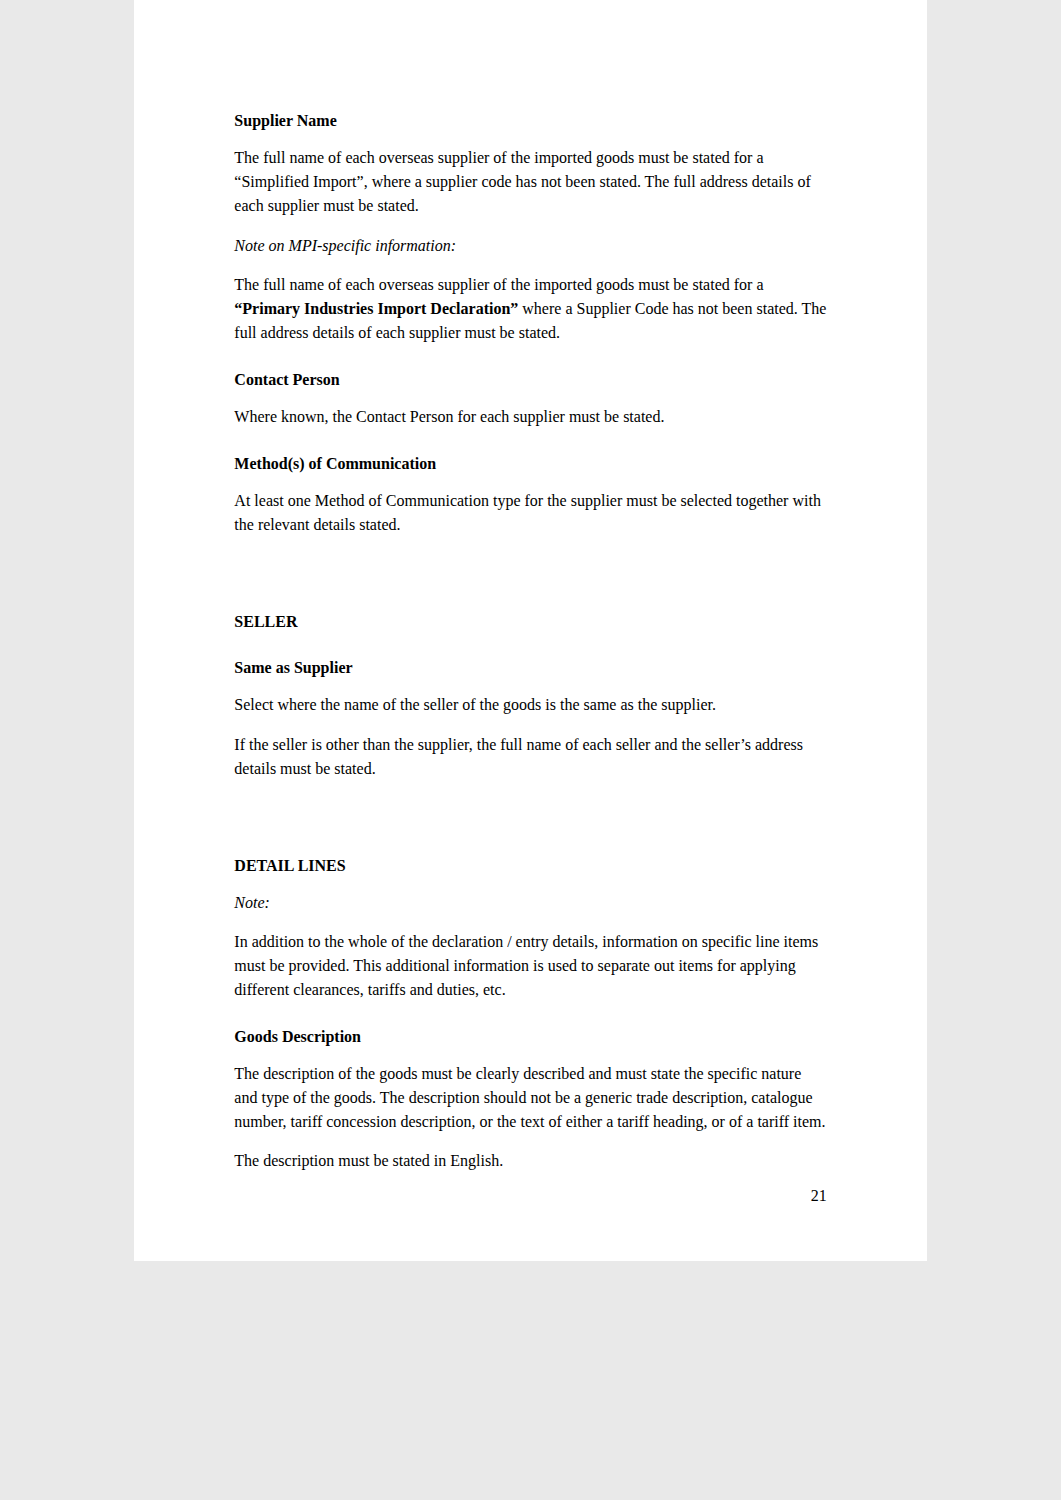Supplier Name
The full name of each overseas supplier of the imported goods must be stated for a “Simplified Import”, where a supplier code has not been stated. The full address details of each supplier must be stated.
Note on MPI-specific information:
The full name of each overseas supplier of the imported goods must be stated for a “Primary Industries Import Declaration” where a Supplier Code has not been stated. The full address details of each supplier must be stated.
Contact Person
Where known, the Contact Person for each supplier must be stated.
Method(s) of Communication
At least one Method of Communication type for the supplier must be selected together with the relevant details stated.
SELLER
Same as Supplier
Select where the name of the seller of the goods is the same as the supplier.
If the seller is other than the supplier, the full name of each seller and the seller’s address details must be stated.
DETAIL LINES
Note:
In addition to the whole of the declaration / entry details, information on specific line items must be provided. This additional information is used to separate out items for applying different clearances, tariffs and duties, etc.
Goods Description
The description of the goods must be clearly described and must state the specific nature and type of the goods. The description should not be a generic trade description, catalogue number, tariff concession description, or the text of either a tariff heading, or of a tariff item.
The description must be stated in English.
21